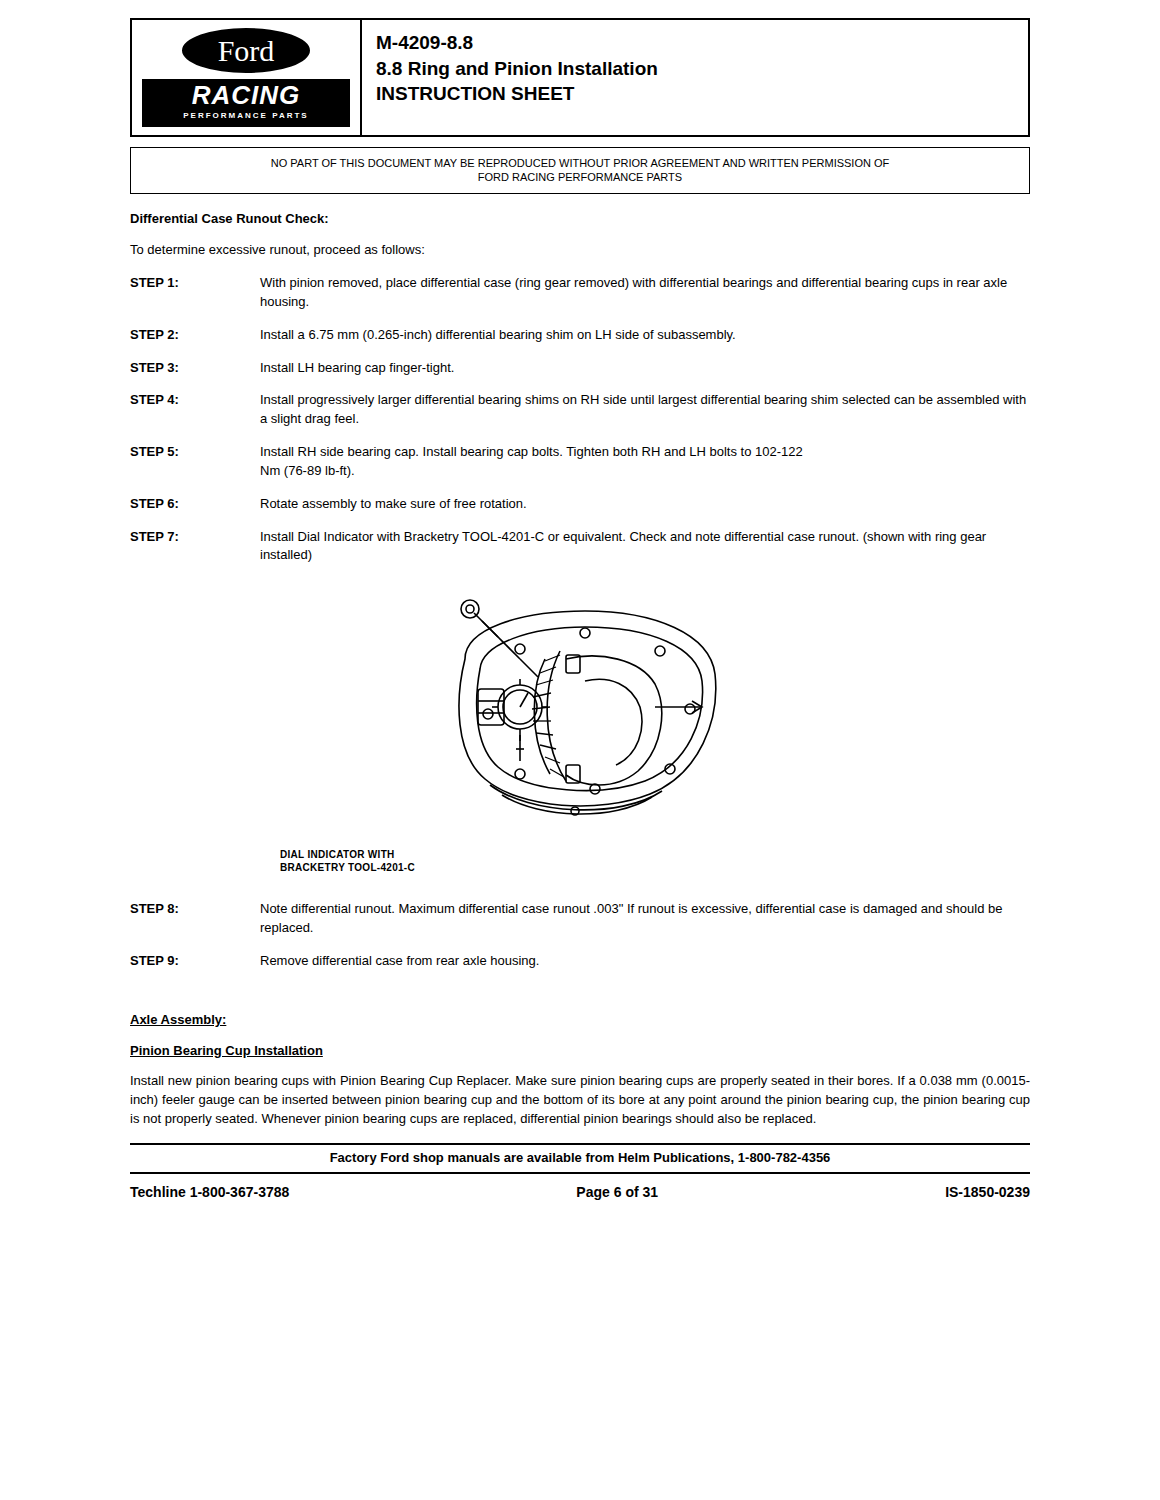Ford
RACING
PERFORMANCE PARTS
M-4209-8.8
8.8 Ring and Pinion Installation
INSTRUCTION SHEET
NO PART OF THIS DOCUMENT MAY BE REPRODUCED WITHOUT PRIOR AGREEMENT AND WRITTEN PERMISSION OF
FORD RACING PERFORMANCE PARTS
Differential Case Runout Check:
To determine excessive runout, proceed as follows:
| STEP 1: | With pinion removed, place differential case (ring gear removed) with differential bearings and differential bearing cups in rear axle housing. |
| STEP 2: | Install a 6.75 mm (0.265-inch) differential bearing shim on LH side of subassembly. |
| STEP 3: | Install LH bearing cap finger-tight. |
| STEP 4: | Install progressively larger differential bearing shims on RH side until largest differential bearing shim selected can be assembled with a slight drag feel. |
| STEP 5: | Install RH side bearing cap. Install bearing cap bolts. Tighten both RH and LH bolts to 102-122 Nm (76-89 lb-ft). |
| STEP 6: | Rotate assembly to make sure of free rotation. |
| STEP 7: | Install Dial Indicator with Bracketry TOOL-4201-C or equivalent. Check and note differential case runout. (shown with ring gear installed) |
DIAL INDICATOR WITH
BRACKETRY TOOL-4201-C
| STEP 8: | Note differential runout. Maximum differential case runout .003" If runout is excessive, differential case is damaged and should be replaced. |
| STEP 9: | Remove differential case from rear axle housing. |
Axle Assembly:
Pinion Bearing Cup Installation
Install new pinion bearing cups with Pinion Bearing Cup Replacer. Make sure pinion bearing cups are properly seated in their bores. If a 0.038 mm (0.0015-inch) feeler gauge can be inserted between pinion bearing cup and the bottom of its bore at any point around the pinion bearing cup, the pinion bearing cup is not properly seated. Whenever pinion bearing cups are replaced, differential pinion bearings should also be replaced.
Factory Ford shop manuals are available from Helm Publications, 1-800-782-4356
Techline 1-800-367-3788 Page 6 of 31 IS-1850-0239